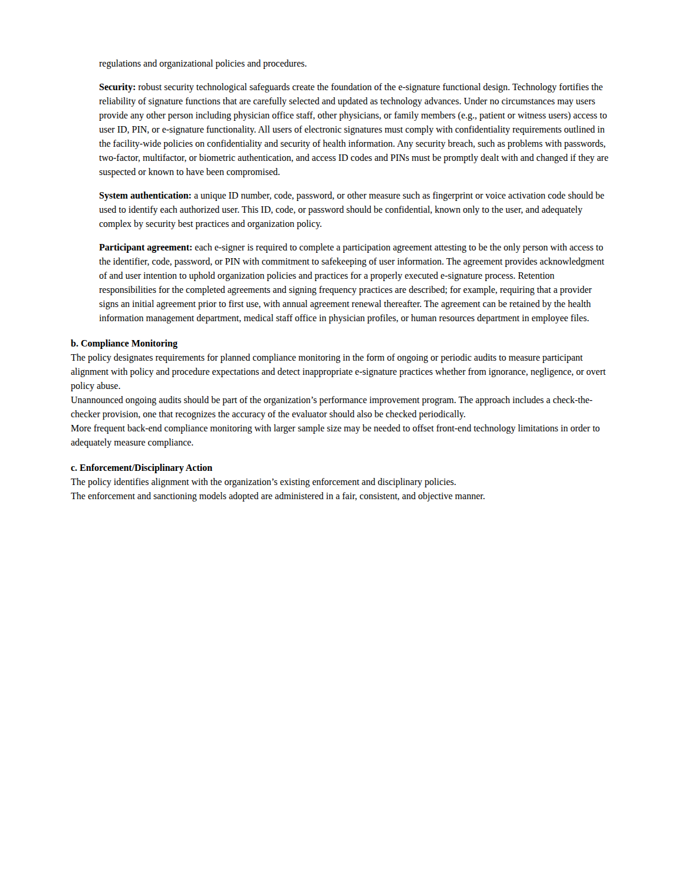regulations and organizational policies and procedures.
Security: robust security technological safeguards create the foundation of the e-signature functional design. Technology fortifies the reliability of signature functions that are carefully selected and updated as technology advances. Under no circumstances may users provide any other person including physician office staff, other physicians, or family members (e.g., patient or witness users) access to user ID, PIN, or e-signature functionality. All users of electronic signatures must comply with confidentiality requirements outlined in the facility-wide policies on confidentiality and security of health information. Any security breach, such as problems with passwords, two-factor, multifactor, or biometric authentication, and access ID codes and PINs must be promptly dealt with and changed if they are suspected or known to have been compromised.
System authentication: a unique ID number, code, password, or other measure such as fingerprint or voice activation code should be used to identify each authorized user. This ID, code, or password should be confidential, known only to the user, and adequately complex by security best practices and organization policy.
Participant agreement: each e-signer is required to complete a participation agreement attesting to be the only person with access to the identifier, code, password, or PIN with commitment to safekeeping of user information. The agreement provides acknowledgment of and user intention to uphold organization policies and practices for a properly executed e-signature process. Retention responsibilities for the completed agreements and signing frequency practices are described; for example, requiring that a provider signs an initial agreement prior to first use, with annual agreement renewal thereafter. The agreement can be retained by the health information management department, medical staff office in physician profiles, or human resources department in employee files.
b. Compliance Monitoring
The policy designates requirements for planned compliance monitoring in the form of ongoing or periodic audits to measure participant alignment with policy and procedure expectations and detect inappropriate e-signature practices whether from ignorance, negligence, or overt policy abuse.
Unannounced ongoing audits should be part of the organization’s performance improvement program. The approach includes a check-the-checker provision, one that recognizes the accuracy of the evaluator should also be checked periodically.
More frequent back-end compliance monitoring with larger sample size may be needed to offset front-end technology limitations in order to adequately measure compliance.
c. Enforcement/Disciplinary Action
The policy identifies alignment with the organization’s existing enforcement and disciplinary policies.
The enforcement and sanctioning models adopted are administered in a fair, consistent, and objective manner.